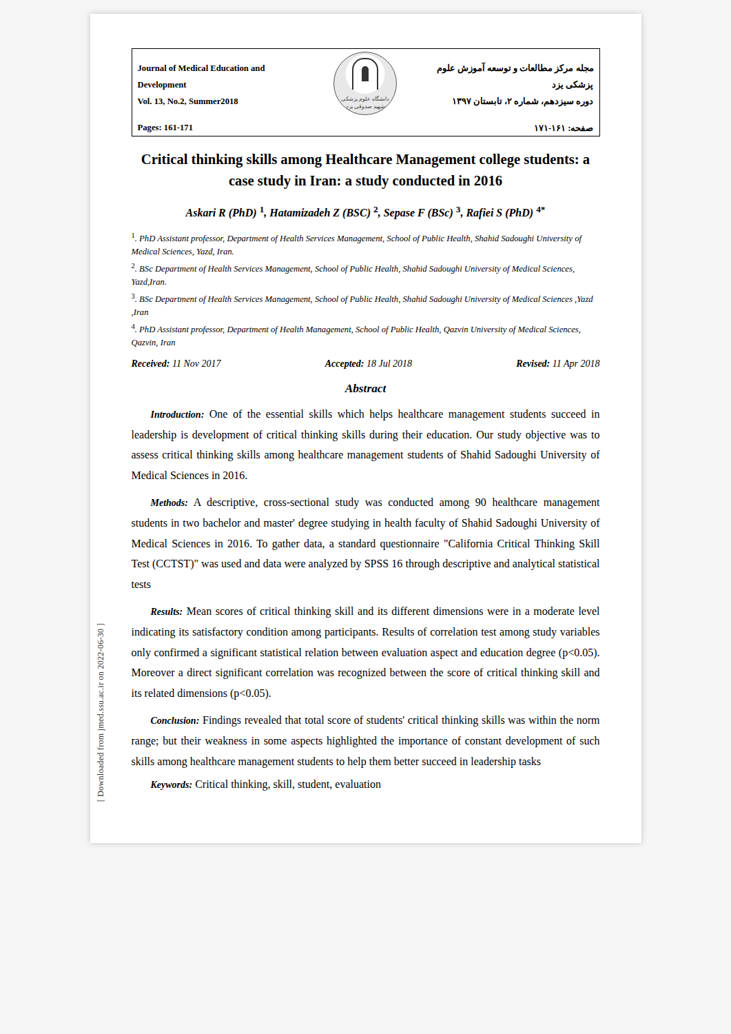[ Downloaded from jmed.ssu.ac.ir on 2022-06-30 ]
| Journal of Medical Education and Development Vol. 13, No.2, Summer2018 | دانشگاه علوم پزشکی شهید صدوقی یزد | مجله مرکز مطالعات و توسعه آموزش علوم پزشکی یزد دوره سیزدهم، شماره ۲، تابستان ۱۳۹۷ |
Pages: 161-171
صفحه: ۱۶۱-۱۷۱
Critical thinking skills among Healthcare Management college students: a case study in Iran: a study conducted in 2016
Askari R (PhD) 1, Hatamizadeh Z (BSC) 2, Sepase F (BSc) 3, Rafiei S (PhD) 4*
1. PhD Assistant professor, Department of Health Services Management, School of Public Health, Shahid Sadoughi University of Medical Sciences, Yazd, Iran.
2. BSc Department of Health Services Management, School of Public Health, Shahid Sadoughi University of Medical Sciences, Yazd,Iran.
3. BSc Department of Health Services Management, School of Public Health, Shahid Sadoughi University of Medical Sciences ,Yazd ,Iran
4. PhD Assistant professor, Department of Health Management, School of Public Health, Qazvin University of Medical Sciences, Qazvin, Iran
Received: 11 Nov 2017 Accepted: 18 Jul 2018 Revised: 11 Apr 2018
Abstract
Introduction: One of the essential skills which helps healthcare management students succeed in leadership is development of critical thinking skills during their education. Our study objective was to assess critical thinking skills among healthcare management students of Shahid Sadoughi University of Medical Sciences in 2016.
Methods: A descriptive, cross-sectional study was conducted among 90 healthcare management students in two bachelor and master' degree studying in health faculty of Shahid Sadoughi University of Medical Sciences in 2016. To gather data, a standard questionnaire "California Critical Thinking Skill Test (CCTST)" was used and data were analyzed by SPSS 16 through descriptive and analytical statistical tests
Results: Mean scores of critical thinking skill and its different dimensions were in a moderate level indicating its satisfactory condition among participants. Results of correlation test among study variables only confirmed a significant statistical relation between evaluation aspect and education degree (p<0.05). Moreover a direct significant correlation was recognized between the score of critical thinking skill and its related dimensions (p<0.05).
Conclusion: Findings revealed that total score of students' critical thinking skills was within the norm range; but their weakness in some aspects highlighted the importance of constant development of such skills among healthcare management students to help them better succeed in leadership tasks
Keywords: Critical thinking, skill, student, evaluation